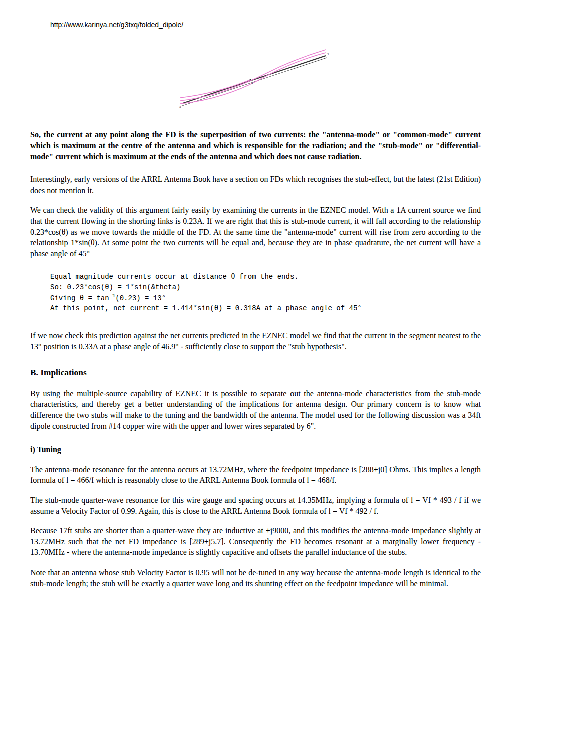http://www.karinya.net/g3txq/folded_dipole/
4 3 1
So, the current at any point along the FD is the superposition of two currents: the "antenna-mode" or "common-mode" current which is maximum at the centre of the antenna and which is responsible for the radiation; and the "stub-mode" or "differential-mode" current which is maximum at the ends of the antenna and which does not cause radiation.
Interestingly, early versions of the ARRL Antenna Book have a section on FDs which recognises the stub-effect, but the latest (21st Edition) does not mention it.
We can check the validity of this argument fairly easily by examining the currents in the EZNEC model. With a 1A current source we find that the current flowing in the shorting links is 0.23A. If we are right that this is stub-mode current, it will fall according to the relationship 0.23*cos(θ) as we move towards the middle of the FD. At the same time the "antenna-mode" current will rise from zero according to the relationship 1*sin(θ). At some point the two currents will be equal and, because they are in phase quadrature, the net current will have a phase angle of 45°
Equal magnitude currents occur at distance θ from the ends.
So: 0.23*cos(θ) = 1*sin(&theta)
Giving θ = tan-1(0.23) = 13°
At this point, net current = 1.414*sin(θ) = 0.318A at a phase angle of 45°
If we now check this prediction against the net currents predicted in the EZNEC model we find that the current in the segment nearest to the 13° position is 0.33A at a phase angle of 46.9° - sufficiently close to support the "stub hypothesis".
B. Implications
By using the multiple-source capability of EZNEC it is possible to separate out the antenna-mode characteristics from the stub-mode characteristics, and thereby get a better understanding of the implications for antenna design. Our primary concern is to know what difference the two stubs will make to the tuning and the bandwidth of the antenna. The model used for the following discussion was a 34ft dipole constructed from #14 copper wire with the upper and lower wires separated by 6".
i) Tuning
The antenna-mode resonance for the antenna occurs at 13.72MHz, where the feedpoint impedance is [288+j0] Ohms. This implies a length formula of l = 466/f which is reasonably close to the ARRL Antenna Book formula of l = 468/f.
The stub-mode quarter-wave resonance for this wire gauge and spacing occurs at 14.35MHz, implying a formula of l = Vf * 493 / f if we assume a Velocity Factor of 0.99. Again, this is close to the ARRL Antenna Book formula of l = Vf * 492 / f.
Because 17ft stubs are shorter than a quarter-wave they are inductive at +j9000, and this modifies the antenna-mode impedance slightly at 13.72MHz such that the net FD impedance is [289+j5.7]. Consequently the FD becomes resonant at a marginally lower frequency - 13.70MHz - where the antenna-mode impedance is slightly capacitive and offsets the parallel inductance of the stubs.
Note that an antenna whose stub Velocity Factor is 0.95 will not be de-tuned in any way because the antenna-mode length is identical to the stub-mode length; the stub will be exactly a quarter wave long and its shunting effect on the feedpoint impedance will be minimal.